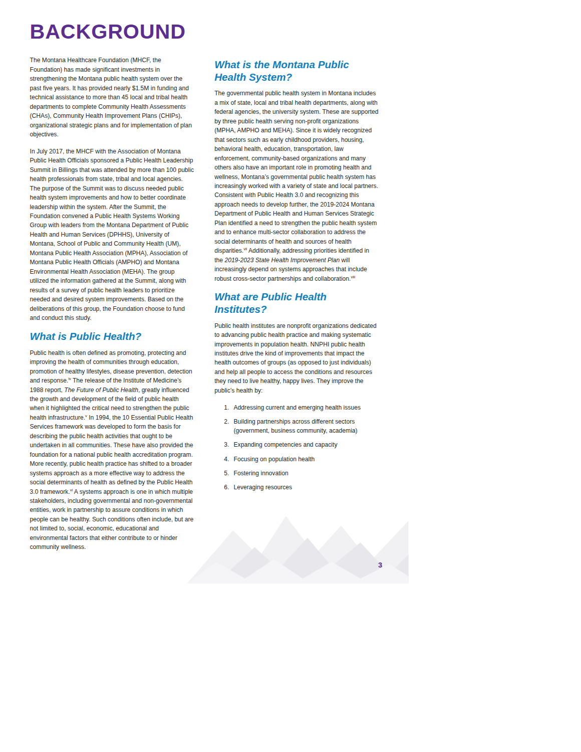Background
The Montana Healthcare Foundation (MHCF, the Foundation) has made significant investments in strengthening the Montana public health system over the past five years. It has provided nearly $1.5M in funding and technical assistance to more than 45 local and tribal health departments to complete Community Health Assessments (CHAs), Community Health Improvement Plans (CHIPs), organizational strategic plans and for implementation of plan objectives.
In July 2017, the MHCF with the Association of Montana Public Health Officials sponsored a Public Health Leadership Summit in Billings that was attended by more than 100 public health professionals from state, tribal and local agencies. The purpose of the Summit was to discuss needed public health system improvements and how to better coordinate leadership within the system. After the Summit, the Foundation convened a Public Health Systems Working Group with leaders from the Montana Department of Public Health and Human Services (DPHHS), University of Montana, School of Public and Community Health (UM), Montana Public Health Association (MPHA), Association of Montana Public Health Officials (AMPHO) and Montana Environmental Health Association (MEHA). The group utilized the information gathered at the Summit, along with results of a survey of public health leaders to prioritize needed and desired system improvements. Based on the deliberations of this group, the Foundation choose to fund and conduct this study.
What is Public Health?
Public health is often defined as promoting, protecting and improving the health of communities through education, promotion of healthy lifestyles, disease prevention, detection and response.iv The release of the Institute of Medicine’s 1988 report, The Future of Public Health, greatly influenced the growth and development of the field of public health when it highlighted the critical need to strengthen the public health infrastructure.v In 1994, the 10 Essential Public Health Services framework was developed to form the basis for describing the public health activities that ought to be undertaken in all communities. These have also provided the foundation for a national public health accreditation program. More recently, public health practice has shifted to a broader systems approach as a more effective way to address the social determinants of health as defined by the Public Health 3.0 framework.vi A systems approach is one in which multiple stakeholders, including governmental and non-governmental entities, work in partnership to assure conditions in which people can be healthy. Such conditions often include, but are not limited to, social, economic, educational and environmental factors that either contribute to or hinder community wellness.
What is the Montana Public Health System?
The governmental public health system in Montana includes a mix of state, local and tribal health departments, along with federal agencies, the university system. These are supported by three public health serving non-profit organizations (MPHA, AMPHO and MEHA). Since it is widely recognized that sectors such as early childhood providers, housing, behavioral health, education, transportation, law enforcement, community-based organizations and many others also have an important role in promoting health and wellness, Montana’s governmental public health system has increasingly worked with a variety of state and local partners. Consistent with Public Health 3.0 and recognizing this approach needs to develop further, the 2019-2024 Montana Department of Public Health and Human Services Strategic Plan identified a need to strengthen the public health system and to enhance multi-sector collaboration to address the social determinants of health and sources of health disparities.vii Additionally, addressing priorities identified in the 2019-2023 State Health Improvement Plan will increasingly depend on systems approaches that include robust cross-sector partnerships and collaboration.viii
What are Public Health Institutes?
Public health institutes are nonprofit organizations dedicated to advancing public health practice and making systematic improvements in population health. NNPHI public health institutes drive the kind of improvements that impact the health outcomes of groups (as opposed to just individuals) and help all people to access the conditions and resources they need to live healthy, happy lives. They improve the public’s health by:
Addressing current and emerging health issues
Building partnerships across different sectors (government, business community, academia)
Expanding competencies and capacity
Focusing on population health
Fostering innovation
Leveraging resources
3